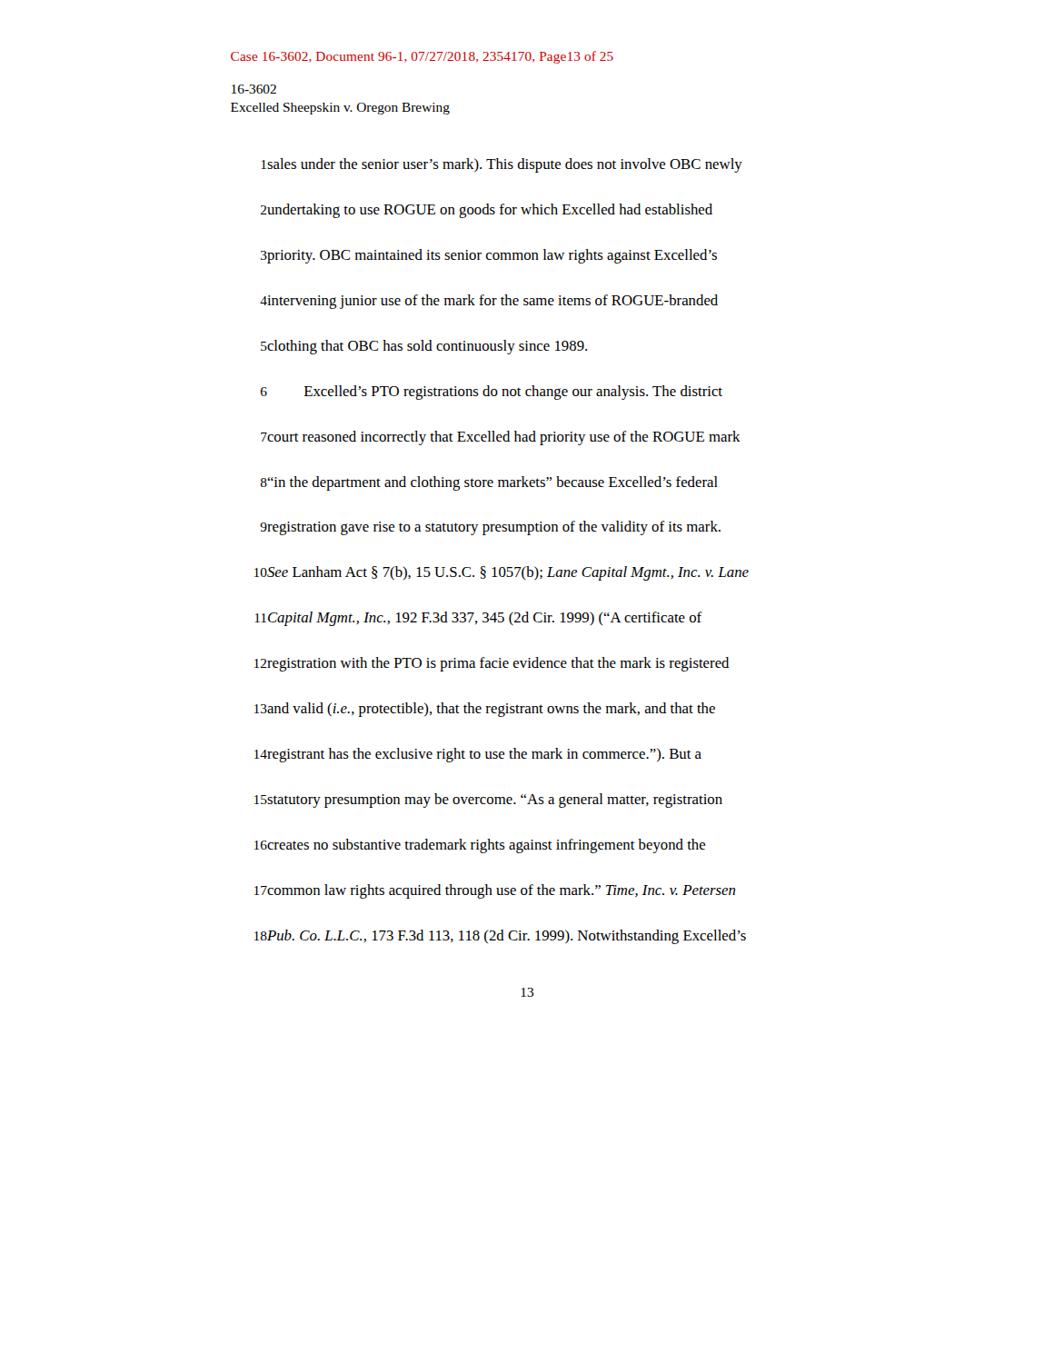Case 16-3602, Document 96-1, 07/27/2018, 2354170, Page13 of 25
16-3602 Excelled Sheepskin v. Oregon Brewing
| 1 | sales under the senior user’s mark). This dispute does not involve OBC newly |
| 2 | undertaking to use ROGUE on goods for which Excelled had established |
| 3 | priority. OBC maintained its senior common law rights against Excelled’s |
| 4 | intervening junior use of the mark for the same items of ROGUE-branded |
| 5 | clothing that OBC has sold continuously since 1989. |
| 6 | Excelled’s PTO registrations do not change our analysis. The district |
| 7 | court reasoned incorrectly that Excelled had priority use of the ROGUE mark |
| 8 | “in the department and clothing store markets” because Excelled’s federal |
| 9 | registration gave rise to a statutory presumption of the validity of its mark. |
| 10 | See Lanham Act § 7(b), 15 U.S.C. § 1057(b); Lane Capital Mgmt., Inc. v. Lane |
| 11 | Capital Mgmt., Inc. , 192 F.3d 337, 345 (2d Cir. 1999) (“A certificate of |
| 12 | registration with the PTO is prima facie evidence that the mark is registered |
| 13 | and valid ( i.e. , protectible), that the registrant owns the mark, and that the |
| 14 | registrant has the exclusive right to use the mark in commerce.”). But a |
| 15 | statutory presumption may be overcome. “As a general matter, registration |
| 16 | creates no substantive trademark rights against infringement beyond the |
| 17 | common law rights acquired through use of the mark.” Time, Inc. v. Petersen |
| 18 | Pub. Co. L.L.C. , 173 F.3d 113, 118 (2d Cir. 1999). Notwithstanding Excelled’s |
13